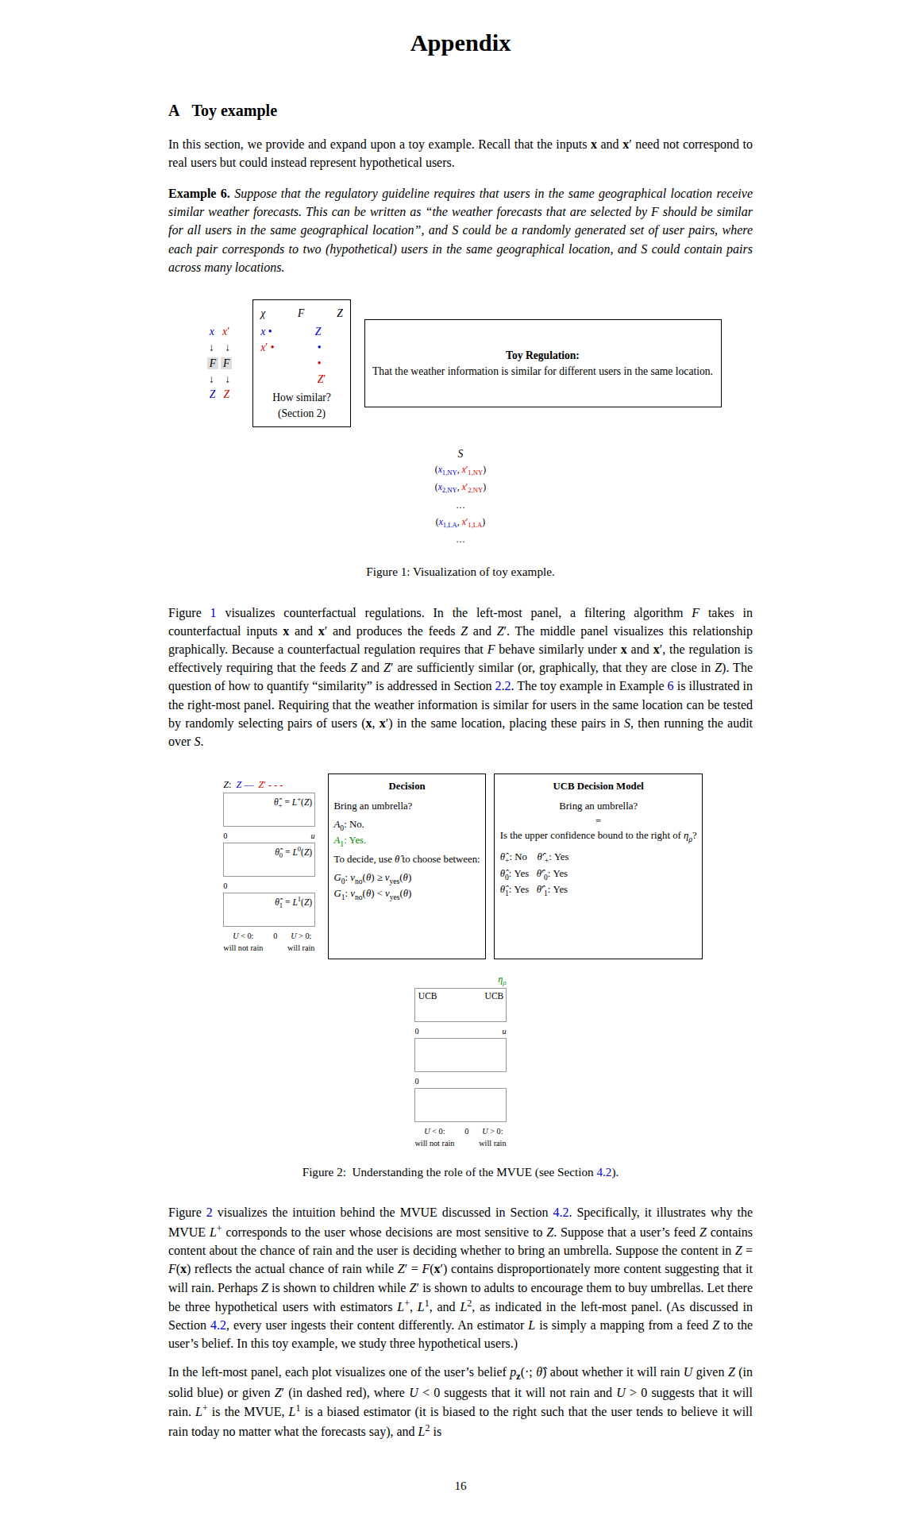Appendix
A Toy example
In this section, we provide and expand upon a toy example. Recall that the inputs x and x′ need not correspond to real users but could instead represent hypothetical users.
Example 6. Suppose that the regulatory guideline requires that users in the same geographical location receive similar weather forecasts. This can be written as “the weather forecasts that are selected by F should be similar for all users in the same geographical location”, and S could be a randomly generated set of user pairs, where each pair corresponds to two (hypothetical) users in the same geographical location, and S could contain pairs across many locations.
x x′
↓ ↓
F F
↓ ↓
Z Z
χ F Z
x • Z
x′ • •
•
Z′
How similar?
(Section 2)
Toy Regulation:
That the weather information is similar for different users in the same location.
S
| ( x 1,NY , x ′ 1,NY ) |
| ( x 2,NY , x ′ 2,NY ) |
| … |
| ( x 1,LA , x ′ 1,LA ) |
| … |
Figure 1: Visualization of toy example.
Figure 1 visualizes counterfactual regulations. In the left-most panel, a filtering algorithm F takes in counterfactual inputs x and x′ and produces the feeds Z and Z′. The middle panel visualizes this relationship graphically. Because a counterfactual regulation requires that F behave similarly under x and x′, the regulation is effectively requiring that the feeds Z and Z′ are sufficiently similar (or, graphically, that they are close in Z). The question of how to quantify “similarity” is addressed in Section 2.2. The toy example in Example 6 is illustrated in the right-most panel. Requiring that the weather information is similar for users in the same location can be tested by randomly selecting pairs of users (x, x′) in the same location, placing these pairs in S, then running the audit over S.
Z: Z — Z′ - - -
θ̂+ = L+(Z)
0 u
θ̂0 = L0(Z)
0
θ̂1 = L1(Z)
U < 0:
will not rain 0 U > 0:
will rain
Decision
Bring an umbrella?
A0: No.
A1: Yes.
To decide, use θ̂ to choose between:
G0: vno(θ) ≥ vyes(θ)
G1: vno(θ) < vyes(θ)
UCB Decision Model
Bring an umbrella?
=
Is the upper confidence bound to the right of ηρ?
θ̂+: No θ̂′+: Yes
θ̂0: Yes θ̂′0: Yes
θ̂1: Yes θ̂′1: Yes
ηρ
UCB UCB
0 u
0
U < 0:
will not rain 0 U > 0:
will rain
Figure 2: Understanding the role of the MVUE (see Section 4.2).
Figure 2 visualizes the intuition behind the MVUE discussed in Section 4.2. Specifically, it illustrates why the MVUE L+ corresponds to the user whose decisions are most sensitive to Z. Suppose that a user’s feed Z contains content about the chance of rain and the user is deciding whether to bring an umbrella. Suppose the content in Z = F(x) reflects the actual chance of rain while Z′ = F(x′) contains disproportionately more content suggesting that it will rain. Perhaps Z is shown to children while Z′ is shown to adults to encourage them to buy umbrellas. Let there be three hypothetical users with estimators L+, L1, and L2, as indicated in the left-most panel. (As discussed in Section 4.2, every user ingests their content differently. An estimator L is simply a mapping from a feed Z to the user’s belief. In this toy example, we study three hypothetical users.)
In the left-most panel, each plot visualizes one of the user’s belief pz(·; θ̂) about whether it will rain U given Z (in solid blue) or given Z′ (in dashed red), where U < 0 suggests that it will not rain and U > 0 suggests that it will rain. L+ is the MVUE, L1 is a biased estimator (it is biased to the right such that the user tends to believe it will rain today no matter what the forecasts say), and L2 is
16